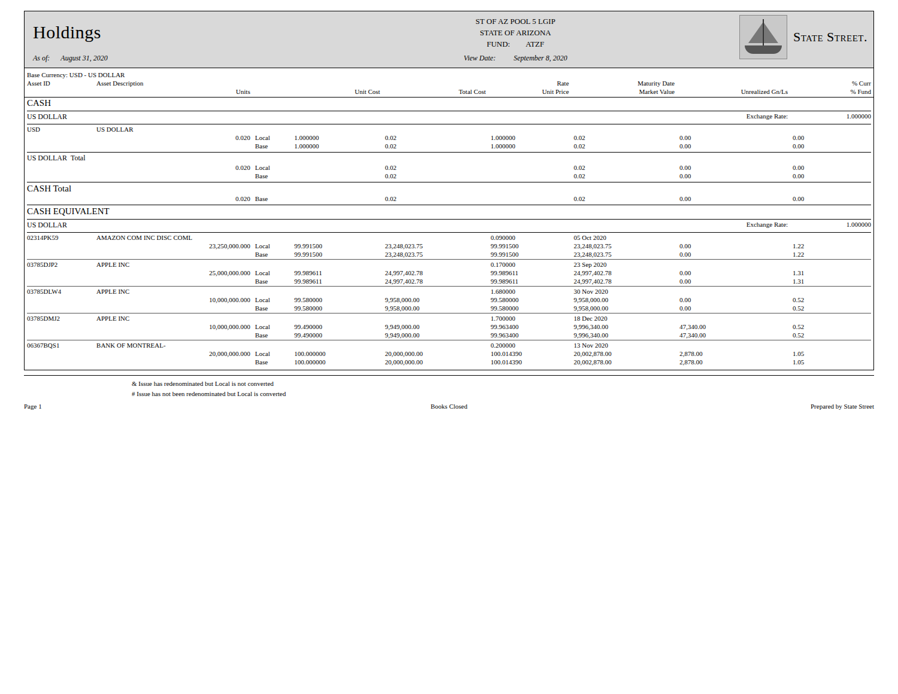Holdings
ST OF AZ POOL 5 LGIP
STATE OF ARIZONA
FUND: ATZF
State Street.
As of: August 31, 2020
View Date: September 8, 2020
| Base Currency: USD - US DOLLAR |
| Asset ID | Asset Description | | | | Rate | Maturity Date | | % Curr |
| | Units | | Unit Cost | Total Cost | Unit Price | Market Value | Unrealized Gn/Ls | % Fund |
| CASH |
| US DOLLAR | Exchange Rate: | 1.000000 |
| USD | US DOLLAR | |
| | 0.020 | Local | 1.000000 | 0.02 | 1.000000 | 0.02 | 0.00 | 0.00 |
| | | Base | 1.000000 | 0.02 | 1.000000 | 0.02 | 0.00 | 0.00 |
| US DOLLAR Total |
| | 0.020 | Local | | 0.02 | | 0.02 | 0.00 | 0.00 |
| | | Base | | 0.02 | | 0.02 | 0.00 | 0.00 |
| CASH Total |
| | 0.020 | Base | | 0.02 | | 0.02 | 0.00 | 0.00 |
| CASH EQUIVALENT |
| US DOLLAR | Exchange Rate: | 1.000000 |
| 02314PK59 | AMAZON COM INC DISC COML | | 0.090000 | 05 Oct 2020 | |
| | 23,250,000.000 | Local | 99.991500 | 23,248,023.75 | 99.991500 | 23,248,023.75 | 0.00 | 1.22 |
| | | Base | 99.991500 | 23,248,023.75 | 99.991500 | 23,248,023.75 | 0.00 | 1.22 |
| 03785DJP2 | APPLE INC | | 0.170000 | 23 Sep 2020 | |
| | 25,000,000.000 | Local | 99.989611 | 24,997,402.78 | 99.989611 | 24,997,402.78 | 0.00 | 1.31 |
| | | Base | 99.989611 | 24,997,402.78 | 99.989611 | 24,997,402.78 | 0.00 | 1.31 |
| 03785DLW4 | APPLE INC | | 1.680000 | 30 Nov 2020 | |
| | 10,000,000.000 | Local | 99.580000 | 9,958,000.00 | 99.580000 | 9,958,000.00 | 0.00 | 0.52 |
| | | Base | 99.580000 | 9,958,000.00 | 99.580000 | 9,958,000.00 | 0.00 | 0.52 |
| 03785DMJ2 | APPLE INC | | 1.700000 | 18 Dec 2020 | |
| | 10,000,000.000 | Local | 99.490000 | 9,949,000.00 | 99.963400 | 9,996,340.00 | 47,340.00 | 0.52 |
| | | Base | 99.490000 | 9,949,000.00 | 99.963400 | 9,996,340.00 | 47,340.00 | 0.52 |
| 06367BQS1 | BANK OF MONTREAL- | | 0.200000 | 13 Nov 2020 | |
| | 20,000,000.000 | Local | 100.000000 | 20,000,000.00 | 100.014390 | 20,002,878.00 | 2,878.00 | 1.05 |
| | | Base | 100.000000 | 20,000,000.00 | 100.014390 | 20,002,878.00 | 2,878.00 | 1.05 |
& Issue has redenominated but Local is not converted
# Issue has not been redenominated but Local is converted
Page 1
Books Closed
Prepared by State Street